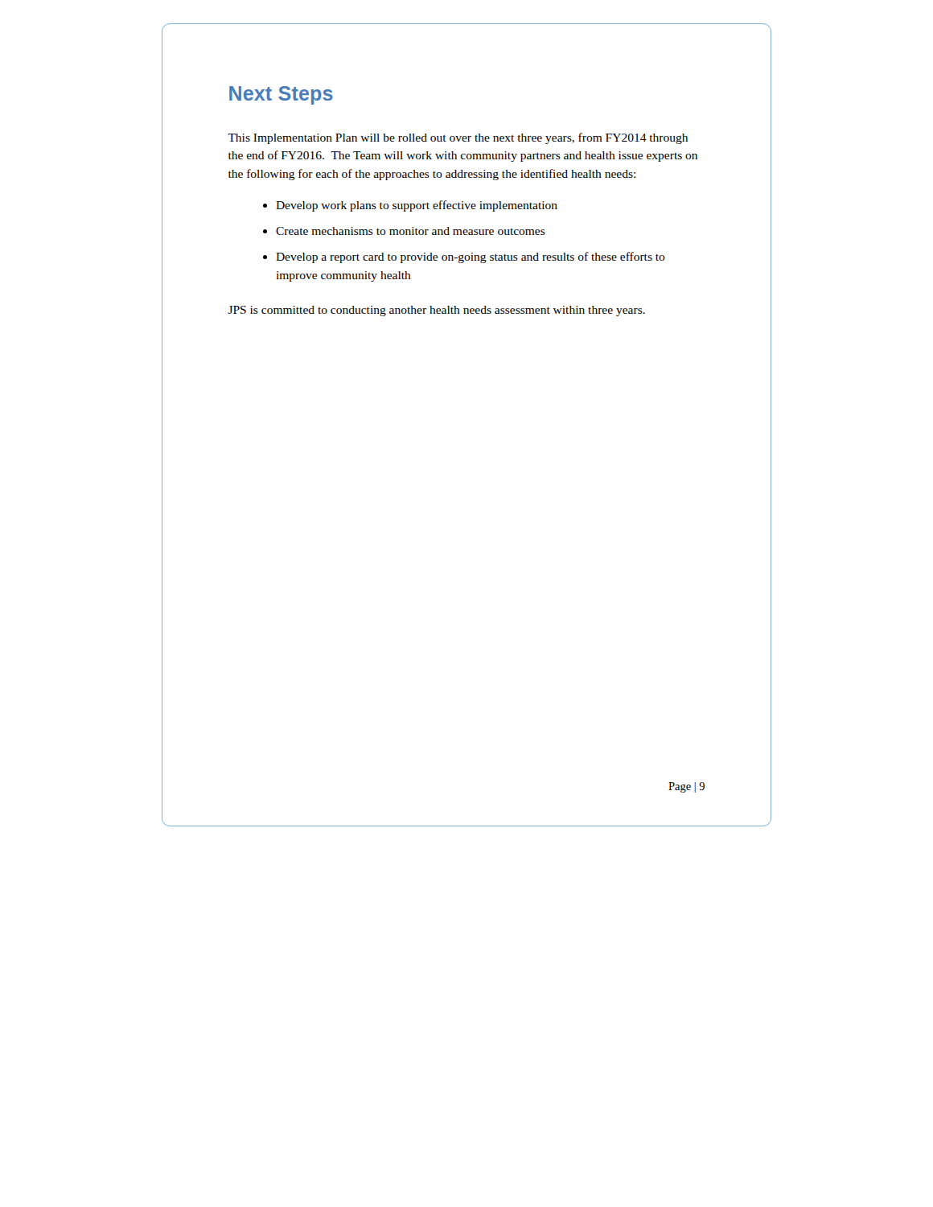Next Steps
This Implementation Plan will be rolled out over the next three years, from FY2014 through the end of FY2016. The Team will work with community partners and health issue experts on the following for each of the approaches to addressing the identified health needs:
Develop work plans to support effective implementation
Create mechanisms to monitor and measure outcomes
Develop a report card to provide on-going status and results of these efforts to improve community health
JPS is committed to conducting another health needs assessment within three years.
Page | 9